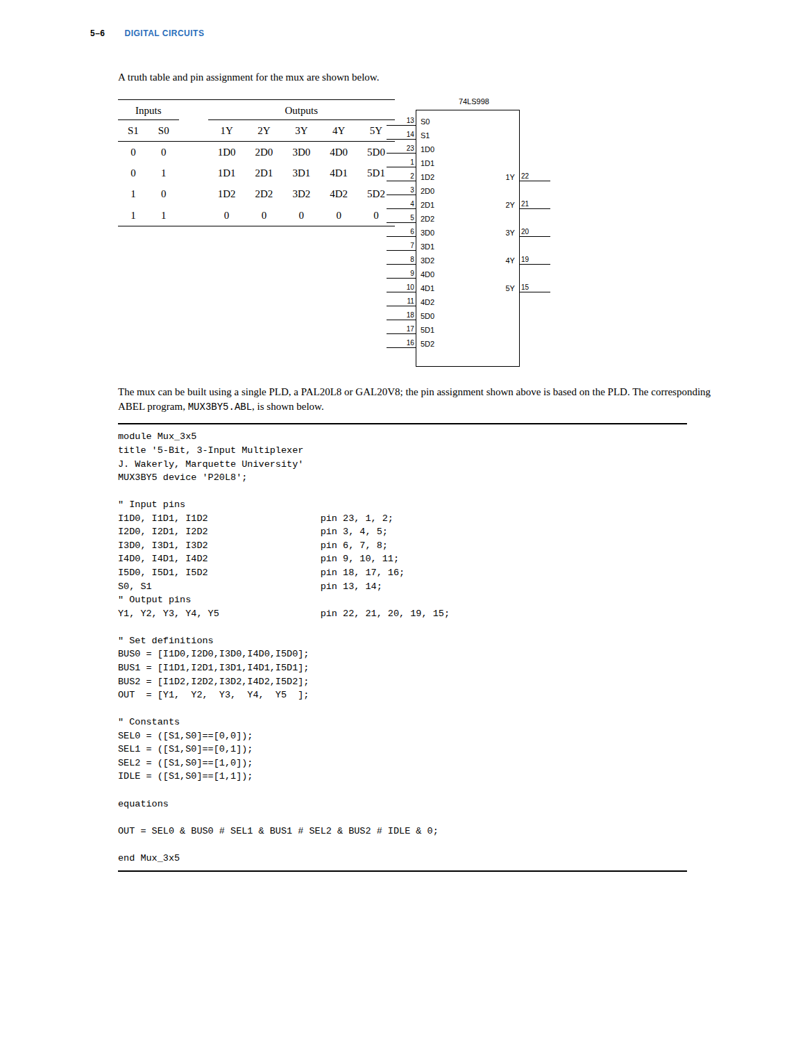5–6 DIGITAL CIRCUITS
A truth table and pin assignment for the mux are shown below.
| Inputs | | Outputs |
| --- | --- | --- |
| S1 | S0 | | 1Y | 2Y | 3Y | 4Y | 5Y |
| 0 | 0 | | 1D0 | 2D0 | 3D0 | 4D0 | 5D0 |
| 0 | 1 | | 1D1 | 2D1 | 3D1 | 4D1 | 5D1 |
| 1 | 0 | | 1D2 | 2D2 | 3D2 | 4D2 | 5D2 |
| 1 | 1 | | 0 | 0 | 0 | 0 | 0 |
74LS998
13 S0
14 S1
231D0
11D1
21D2
32D0
42D1
52D2
63D0
73D1
83D2
94D0
104D1
114D2
185D0
175D1
165D2
1Y22
2Y21
3Y20
4Y19
5Y15
The mux can be built using a single PLD, a PAL20L8 or GAL20V8; the pin assignment shown above is based on the PLD. The corresponding ABEL program, MUX3BY5.ABL, is shown below.
module Mux_3x5
title '5-Bit, 3-Input Multiplexer
J. Wakerly, Marquette University'
MUX3BY5 device 'P20L8';

" Input pins
I1D0, I1D1, I1D2                    pin 23, 1, 2;
I2D0, I2D1, I2D2                    pin 3, 4, 5;
I3D0, I3D1, I3D2                    pin 6, 7, 8;
I4D0, I4D1, I4D2                    pin 9, 10, 11;
I5D0, I5D1, I5D2                    pin 18, 17, 16;
S0, S1                              pin 13, 14;
" Output pins
Y1, Y2, Y3, Y4, Y5                  pin 22, 21, 20, 19, 15;

" Set definitions
BUS0 = [I1D0,I2D0,I3D0,I4D0,I5D0];
BUS1 = [I1D1,I2D1,I3D1,I4D1,I5D1];
BUS2 = [I1D2,I2D2,I3D2,I4D2,I5D2];
OUT  = [Y1,  Y2,  Y3,  Y4,  Y5  ];

" Constants
SEL0 = ([S1,S0]==[0,0]);
SEL1 = ([S1,S0]==[0,1]);
SEL2 = ([S1,S0]==[1,0]);
IDLE = ([S1,S0]==[1,1]);

equations

OUT = SEL0 & BUS0 # SEL1 & BUS1 # SEL2 & BUS2 # IDLE & 0;

end Mux_3x5